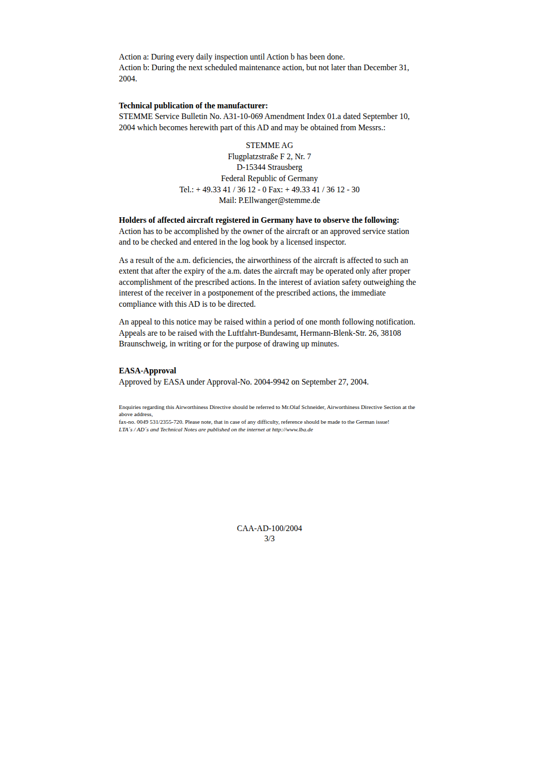Action a: During every daily inspection until Action b has been done.
Action b: During the next scheduled maintenance action, but not later than December 31, 2004.
Technical publication of the manufacturer:
STEMME Service Bulletin No. A31-10-069 Amendment Index 01.a dated September 10, 2004 which becomes herewith part of this AD and may be obtained from Messrs.:
STEMME AG
Flugplatzstraße F 2, Nr. 7
D-15344 Strausberg
Federal Republic of Germany
Tel.: + 49.33 41 / 36 12 - 0 Fax: + 49.33 41 / 36 12 - 30
Mail: P.Ellwanger@stemme.de
Holders of affected aircraft registered in Germany have to observe the following:
Action has to be accomplished by the owner of the aircraft or an approved service station and to be checked and entered in the log book by a licensed inspector.
As a result of the a.m. deficiencies, the airworthiness of the aircraft is affected to such an extent that after the expiry of the a.m. dates the aircraft may be operated only after proper accomplishment of the prescribed actions. In the interest of aviation safety outweighing the interest of the receiver in a postponement of the prescribed actions, the immediate compliance with this AD is to be directed.
An appeal to this notice may be raised within a period of one month following notification. Appeals are to be raised with the Luftfahrt-Bundesamt, Hermann-Blenk-Str. 26, 38108 Braunschweig, in writing or for the purpose of drawing up minutes.
EASA-Approval
Approved by EASA under Approval-No. 2004-9942 on September 27, 2004.
Enquiries regarding this Airworthiness Directive should be referred to Mr.Olaf Schneider, Airworthiness Directive Section at the above address,
fax-no. 0049 531/2355-720. Please note, that in case of any difficulty, reference should be made to the German issue!
LTA´s / AD´s and Technical Notes are published on the internet at http://www.lba.de
CAA-AD-100/2004
3/3